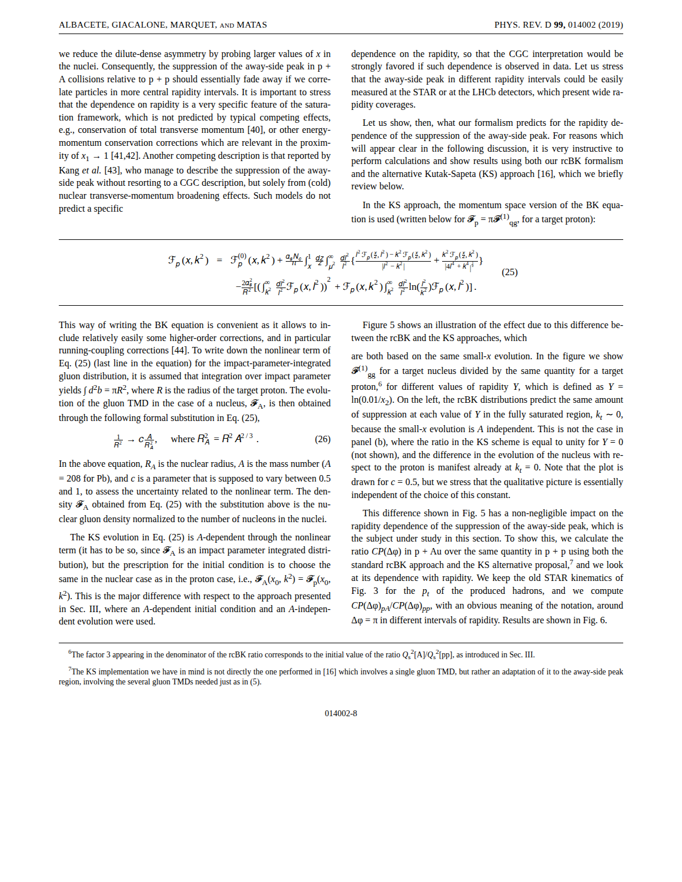ALBACETE, GIACALONE, MARQUET, and MATAS PHYS. REV. D 99, 014002 (2019)
we reduce the dilute-dense asymmetry by probing larger values of x in the nuclei. Consequently, the suppression of the away-side peak in p + A collisions relative to p + p should essentially fade away if we correlate particles in more central rapidity intervals. It is important to stress that the dependence on rapidity is a very specific feature of the saturation framework, which is not predicted by typical competing effects, e.g., conservation of total transverse momentum [40], or other energy-momentum conservation corrections which are relevant in the proximity of x1 → 1 [41,42]. Another competing description is that reported by Kang et al. [43], who manage to describe the suppression of the away-side peak without resorting to a CGC description, but solely from (cold) nuclear transverse-momentum broadening effects. Such models do not predict a specific
dependence on the rapidity, so that the CGC interpretation would be strongly favored if such dependence is observed in data. Let us stress that the away-side peak in different rapidity intervals could be easily measured at the STAR or at the LHCb detectors, which present wide rapidity coverages.
Let us show, then, what our formalism predicts for the rapidity dependence of the suppression of the away-side peak. For reasons which will appear clear in the following discussion, it is very instructive to perform calculations and show results using both our rcBK formalism and the alternative Kutak-Sapeta (KS) approach [16], which we briefly review below.
In the KS approach, the momentum space version of the BK equation is used (written below for 𝓕p = π𝓕(1)qg, for a target proton):
ℱp (x,k2) = ℱp(0) (x,k2) + αsNcπ ∫x1 dzz ∫μ2∞ dl2l2 { l2 ℱp (xz,l2) − k2 ℱp (xz,k2) |l2−k2| + k2 ℱp (xz,k2) |4l4+k4|12 } − 2αs2R2 [ ( ∫k2∞ dl2l2 ℱp (x,l2) ) 2 + ℱp (x,k2) ∫k2∞ dl2l2 ln (l2k2) ℱp (x,l2) ] . (25)
This way of writing the BK equation is convenient as it allows to include relatively easily some higher-order corrections, and in particular running-coupling corrections [44]. To write down the nonlinear term of Eq. (25) (last line in the equation) for the impact-parameter-integrated gluon distribution, it is assumed that integration over impact parameter yields ∫ d2b = πR2, where R is the radius of the target proton. The evolution of the gluon TMD in the case of a nucleus, 𝓕A, is then obtained through the following formal substitution in Eq. (25),
1R2 → c ARA2 , where RA2 = R2 A2/3 . (26)
In the above equation, RA is the nuclear radius, A is the mass number (A = 208 for Pb), and c is a parameter that is supposed to vary between 0.5 and 1, to assess the uncertainty related to the nonlinear term. The density 𝓕A obtained from Eq. (25) with the substitution above is the nuclear gluon density normalized to the number of nucleons in the nuclei.
The KS evolution in Eq. (25) is A-dependent through the nonlinear term (it has to be so, since 𝓕A is an impact parameter integrated distribution), but the prescription for the initial condition is to choose the same in the nuclear case as in the proton case, i.e., 𝓕A(x0, k2) = 𝓕p(x0, k2). This is the major difference with respect to the approach presented in Sec. III, where an A-dependent initial condition and an A-independent evolution were used.
Figure 5 shows an illustration of the effect due to this difference between the rcBK and the KS approaches, which
are both based on the same small-x evolution. In the figure we show 𝓕(1)gg for a target nucleus divided by the same quantity for a target proton,6 for different values of rapidity Y, which is defined as Y = ln(0.01/x2). On the left, the rcBK distributions predict the same amount of suppression at each value of Y in the fully saturated region, kt ∼ 0, because the small-x evolution is A independent. This is not the case in panel (b), where the ratio in the KS scheme is equal to unity for Y = 0 (not shown), and the difference in the evolution of the nucleus with respect to the proton is manifest already at kt = 0. Note that the plot is drawn for c = 0.5, but we stress that the qualitative picture is essentially independent of the choice of this constant.
This difference shown in Fig. 5 has a non-negligible impact on the rapidity dependence of the suppression of the away-side peak, which is the subject under study in this section. To show this, we calculate the ratio CP(Δφ) in p + Au over the same quantity in p + p using both the standard rcBK approach and the KS alternative proposal,7 and we look at its dependence with rapidity. We keep the old STAR kinematics of Fig. 3 for the pt of the produced hadrons, and we compute CP(Δφ)pA/CP(Δφ)pp, with an obvious meaning of the notation, around Δφ = π in different intervals of rapidity. Results are shown in Fig. 6.
6The factor 3 appearing in the denominator of the rcBK ratio corresponds to the initial value of the ratio Qs2[A]/Qs2[pp], as introduced in Sec. III.
7The KS implementation we have in mind is not directly the one performed in [16] which involves a single gluon TMD, but rather an adaptation of it to the away-side peak region, involving the several gluon TMDs needed just as in (5).
014002-8